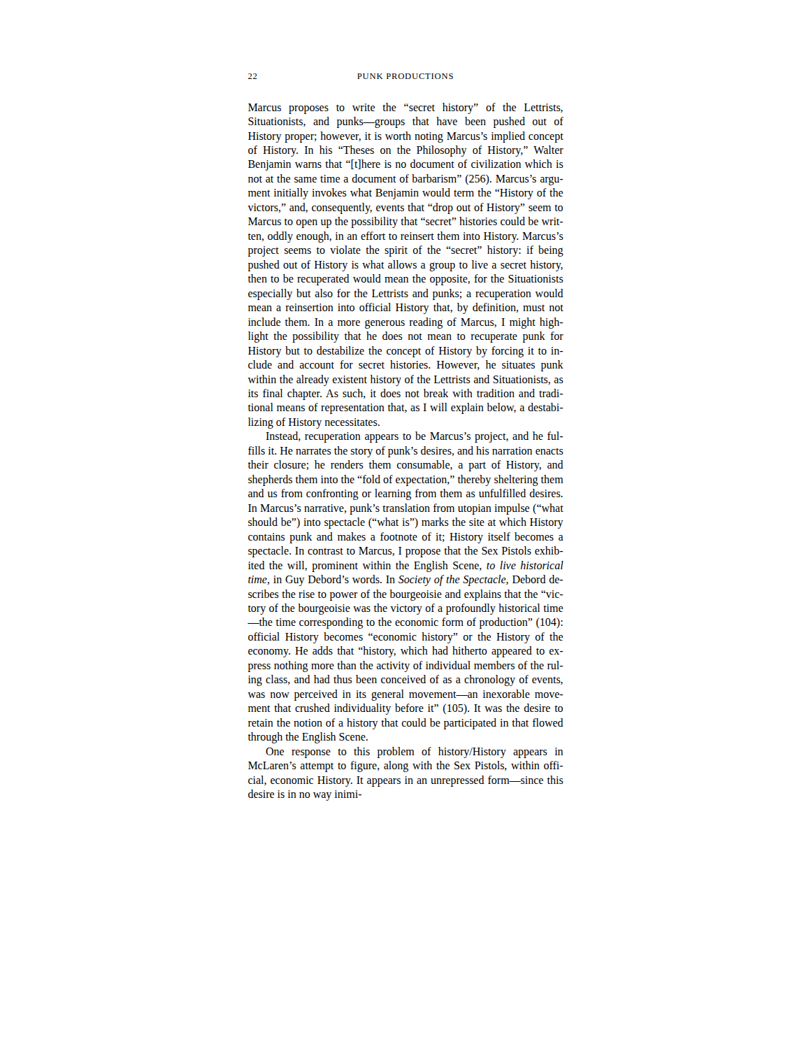22 Punk Productions
Marcus proposes to write the “secret history” of the Lettrists, Situationists, and punks—groups that have been pushed out of History proper; however, it is worth noting Marcus’s implied concept of History. In his “Theses on the Philosophy of History,” Walter Benjamin warns that “[t]here is no document of civilization which is not at the same time a document of barbarism” (256). Marcus’s argument initially invokes what Benjamin would term the “History of the victors,” and, consequently, events that “drop out of History” seem to Marcus to open up the possibility that “secret” histories could be written, oddly enough, in an effort to reinsert them into History. Marcus’s project seems to violate the spirit of the “secret” history: if being pushed out of History is what allows a group to live a secret history, then to be recuperated would mean the opposite, for the Situationists especially but also for the Lettrists and punks; a recuperation would mean a reinsertion into official History that, by definition, must not include them. In a more generous reading of Marcus, I might highlight the possibility that he does not mean to recuperate punk for History but to destabilize the concept of History by forcing it to include and account for secret histories. However, he situates punk within the already existent history of the Lettrists and Situationists, as its final chapter. As such, it does not break with tradition and traditional means of representation that, as I will explain below, a destabilizing of History necessitates.
Instead, recuperation appears to be Marcus’s project, and he fulfills it. He narrates the story of punk’s desires, and his narration enacts their closure; he renders them consumable, a part of History, and shepherds them into the “fold of expectation,” thereby sheltering them and us from confronting or learning from them as unfulfilled desires. In Marcus’s narrative, punk’s translation from utopian impulse (“what should be”) into spectacle (“what is”) marks the site at which History contains punk and makes a footnote of it; History itself becomes a spectacle. In contrast to Marcus, I propose that the Sex Pistols exhibited the will, prominent within the English Scene, to live historical time, in Guy Debord’s words. In Society of the Spectacle, Debord describes the rise to power of the bourgeoisie and explains that the “victory of the bourgeoisie was the victory of a profoundly historical time—the time corresponding to the economic form of production” (104): official History becomes “economic history” or the History of the economy. He adds that “history, which had hitherto appeared to express nothing more than the activity of individual members of the ruling class, and had thus been conceived of as a chronology of events, was now perceived in its general movement—an inexorable movement that crushed individuality before it” (105). It was the desire to retain the notion of a history that could be participated in that flowed through the English Scene.
One response to this problem of history/History appears in McLaren’s attempt to figure, along with the Sex Pistols, within official, economic History. It appears in an unrepressed form—since this desire is in no way inimi-